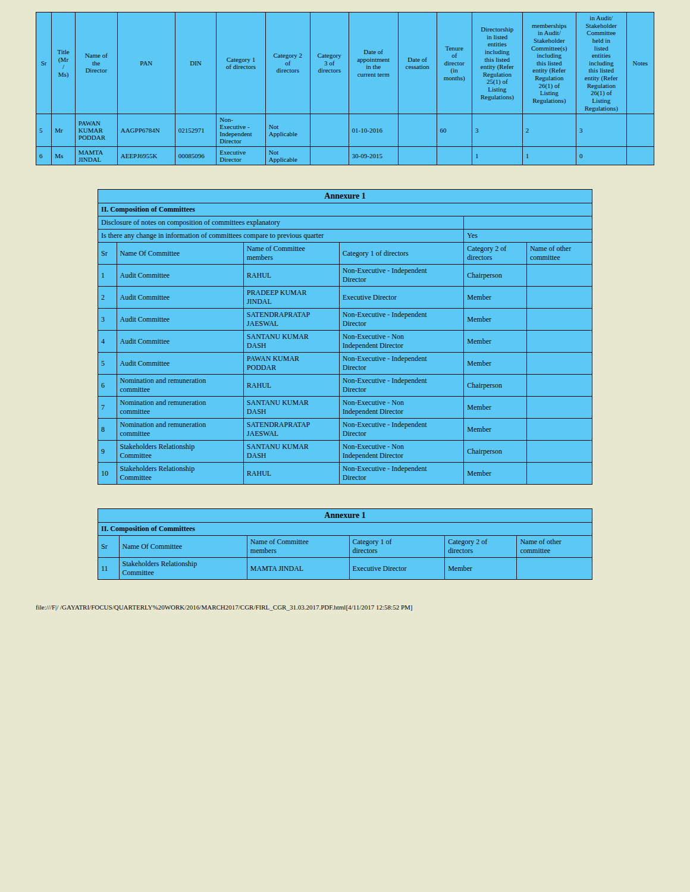| Sr | Title (Mr / Ms) | Name of the Director | PAN | DIN | Category 1 of directors | Category 2 of directors | Category 3 of directors | Date of appointment in the current term | Date of cessation | Tenure of director (in months) | Directorship in listed entities including this listed entity (Refer Regulation 25(1) of Listing Regulations) | memberships in Audit/ Stakeholder Committee(s) including this listed entity (Refer Regulation 26(1) of Listing Regulations) | in Audit/ Stakeholder Committee held in listed entities including this listed entity (Refer Regulation 26(1) of Listing Regulations) | Notes |
| --- | --- | --- | --- | --- | --- | --- | --- | --- | --- | --- | --- | --- | --- | --- |
| 5 | Mr | PAWAN KUMAR PODDAR | AAGPP6784N | 02152971 | Non- Executive - Independent Director | Not Applicable | | 01-10-2016 | | 60 | 3 | 2 | 3 | |
| 6 | Ms | MAMTA JINDAL | AEEPJ6955K | 00085096 | Executive Director | Not Applicable | | 30-09-2015 | | | 1 | 1 | 0 | |
| Annexure 1 |
| II. Composition of Committees |
| Disclosure of notes on composition of committees explanatory | |
| Is there any change in information of committees compare to previous quarter | Yes |
| Sr | Name Of Committee | Name of Committee members | Category 1 of directors | Category 2 of directors | Name of other committee |
| 1 | Audit Committee | RAHUL | Non-Executive - Independent Director | Chairperson | |
| 2 | Audit Committee | PRADEEP KUMAR JINDAL | Executive Director | Member | |
| 3 | Audit Committee | SATENDRAPRATAP JAESWAL | Non-Executive - Independent Director | Member | |
| 4 | Audit Committee | SANTANU KUMAR DASH | Non-Executive - Non Independent Director | Member | |
| 5 | Audit Committee | PAWAN KUMAR PODDAR | Non-Executive - Independent Director | Member | |
| 6 | Nomination and remuneration committee | RAHUL | Non-Executive - Independent Director | Chairperson | |
| 7 | Nomination and remuneration committee | SANTANU KUMAR DASH | Non-Executive - Non Independent Director | Member | |
| 8 | Nomination and remuneration committee | SATENDRAPRATAP JAESWAL | Non-Executive - Independent Director | Member | |
| 9 | Stakeholders Relationship Committee | SANTANU KUMAR DASH | Non-Executive - Non Independent Director | Chairperson | |
| 10 | Stakeholders Relationship Committee | RAHUL | Non-Executive - Independent Director | Member | |
| Annexure 1 |
| II. Composition of Committees |
| Sr | Name Of Committee | Name of Committee members | Category 1 of directors | Category 2 of directors | Name of other committee |
| 11 | Stakeholders Relationship Committee | MAMTA JINDAL | Executive Director | Member | |
file:///F|/ /GAYATRI/FOCUS/QUARTERLY%20WORK/2016/MARCH2017/CGR/FIRL_CGR_31.03.2017.PDF.html[4/11/2017 12:58:52 PM]